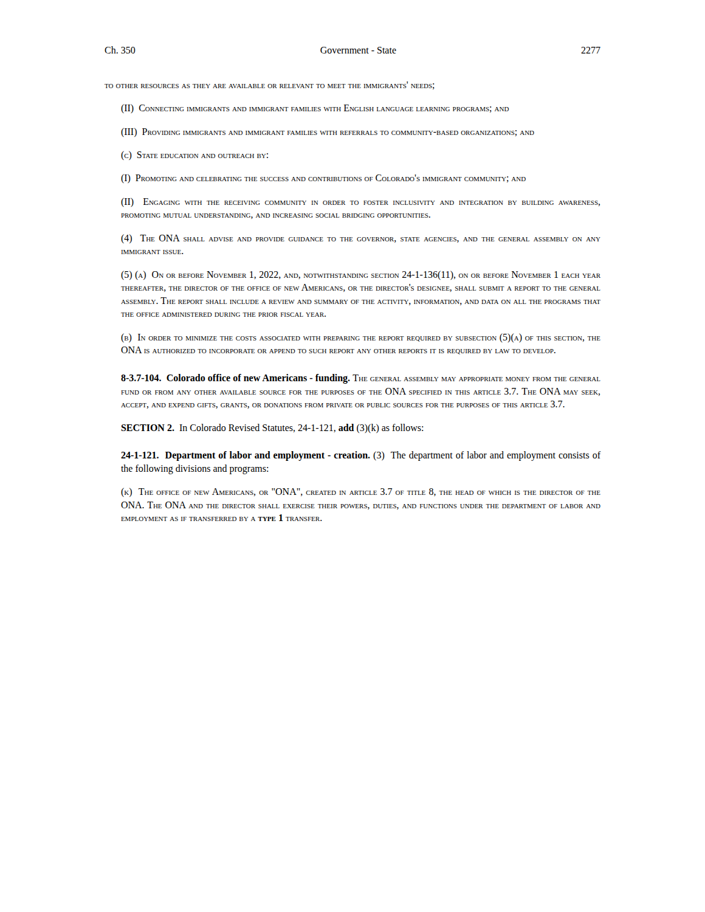Ch. 350 Government - State 2277
to other resources as they are available or relevant to meet the immigrants' needs;
(II) Connecting immigrants and immigrant families with English language learning programs; and
(III) Providing immigrants and immigrant families with referrals to community-based organizations; and
(c) State education and outreach by:
(I) Promoting and celebrating the success and contributions of Colorado's immigrant community; and
(II) Engaging with the receiving community in order to foster inclusivity and integration by building awareness, promoting mutual understanding, and increasing social bridging opportunities.
(4) The ONA shall advise and provide guidance to the governor, state agencies, and the general assembly on any immigrant issue.
(5) (a) On or before November 1, 2022, and, notwithstanding section 24-1-136(11), on or before November 1 each year thereafter, the director of the office of new Americans, or the director's designee, shall submit a report to the general assembly. The report shall include a review and summary of the activity, information, and data on all the programs that the office administered during the prior fiscal year.
(b) In order to minimize the costs associated with preparing the report required by subsection (5)(a) of this section, the ONA is authorized to incorporate or append to such report any other reports it is required by law to develop.
8-3.7-104. Colorado office of new Americans - funding. The general assembly may appropriate money from the general fund or from any other available source for the purposes of the ONA specified in this article 3.7. The ONA may seek, accept, and expend gifts, grants, or donations from private or public sources for the purposes of this article 3.7.
SECTION 2. In Colorado Revised Statutes, 24-1-121, add (3)(k) as follows:
24-1-121. Department of labor and employment - creation. (3) The department of labor and employment consists of the following divisions and programs:
(k) The office of new Americans, or "ONA", created in article 3.7 of title 8, the head of which is the director of the ONA. The ONA and the director shall exercise their powers, duties, and functions under the department of labor and employment as if transferred by a type 1 transfer.